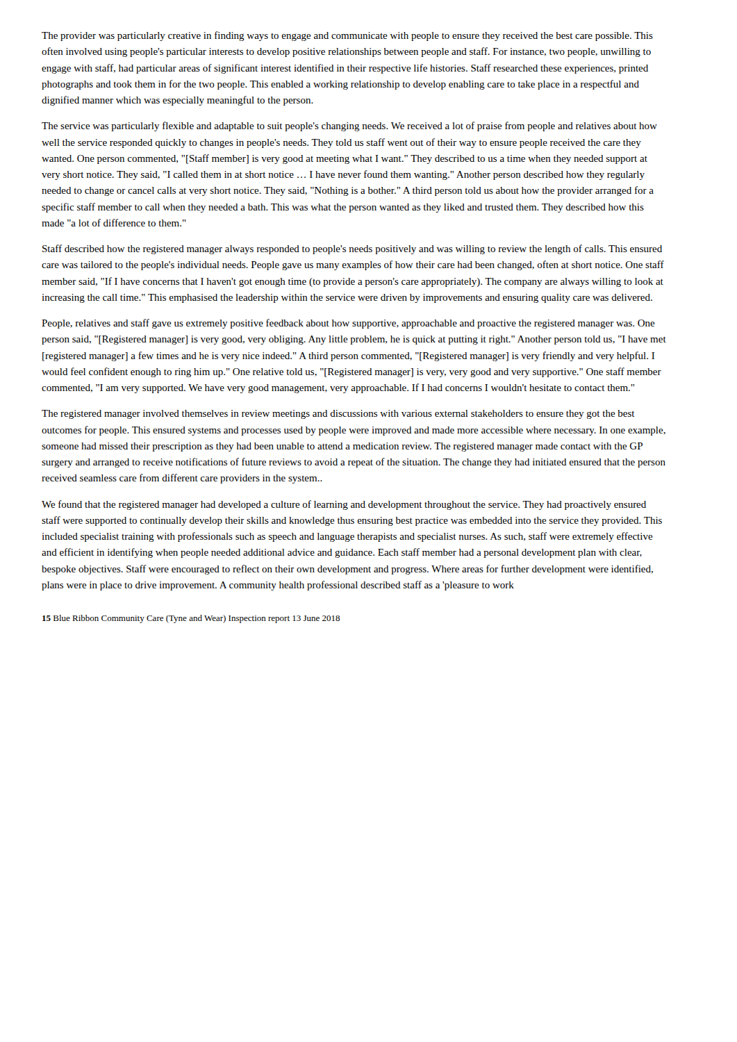The provider was particularly creative in finding ways to engage and communicate with people to ensure they received the best care possible. This often involved using people's particular interests to develop positive relationships between people and staff. For instance, two people, unwilling to engage with staff, had particular areas of significant interest identified in their respective life histories. Staff researched these experiences, printed photographs and took them in for the two people. This enabled a working relationship to develop enabling care to take place in a respectful and dignified manner which was especially meaningful to the person.
The service was particularly flexible and adaptable to suit people's changing needs. We received a lot of praise from people and relatives about how well the service responded quickly to changes in people's needs. They told us staff went out of their way to ensure people received the care they wanted. One person commented, "[Staff member] is very good at meeting what I want." They described to us a time when they needed support at very short notice. They said, "I called them in at short notice … I have never found them wanting." Another person described how they regularly needed to change or cancel calls at very short notice. They said, "Nothing is a bother." A third person told us about how the provider arranged for a specific staff member to call when they needed a bath. This was what the person wanted as they liked and trusted them. They described how this made "a lot of difference to them."
Staff described how the registered manager always responded to people's needs positively and was willing to review the length of calls. This ensured care was tailored to the people's individual needs. People gave us many examples of how their care had been changed, often at short notice. One staff member said, "If I have concerns that I haven't got enough time (to provide a person's care appropriately). The company are always willing to look at increasing the call time." This emphasised the leadership within the service were driven by improvements and ensuring quality care was delivered.
People, relatives and staff gave us extremely positive feedback about how supportive, approachable and proactive the registered manager was. One person said, "[Registered manager] is very good, very obliging. Any little problem, he is quick at putting it right." Another person told us, "I have met [registered manager] a few times and he is very nice indeed." A third person commented, "[Registered manager] is very friendly and very helpful. I would feel confident enough to ring him up." One relative told us, "[Registered manager] is very, very good and very supportive." One staff member commented, "I am very supported. We have very good management, very approachable. If I had concerns I wouldn't hesitate to contact them."
The registered manager involved themselves in review meetings and discussions with various external stakeholders to ensure they got the best outcomes for people. This ensured systems and processes used by people were improved and made more accessible where necessary. In one example, someone had missed their prescription as they had been unable to attend a medication review. The registered manager made contact with the GP surgery and arranged to receive notifications of future reviews to avoid a repeat of the situation. The change they had initiated ensured that the person received seamless care from different care providers in the system..
We found that the registered manager had developed a culture of learning and development throughout the service. They had proactively ensured staff were supported to continually develop their skills and knowledge thus ensuring best practice was embedded into the service they provided. This included specialist training with professionals such as speech and language therapists and specialist nurses. As such, staff were extremely effective and efficient in identifying when people needed additional advice and guidance. Each staff member had a personal development plan with clear, bespoke objectives. Staff were encouraged to reflect on their own development and progress. Where areas for further development were identified, plans were in place to drive improvement. A community health professional described staff as a 'pleasure to work
15 Blue Ribbon Community Care (Tyne and Wear) Inspection report 13 June 2018